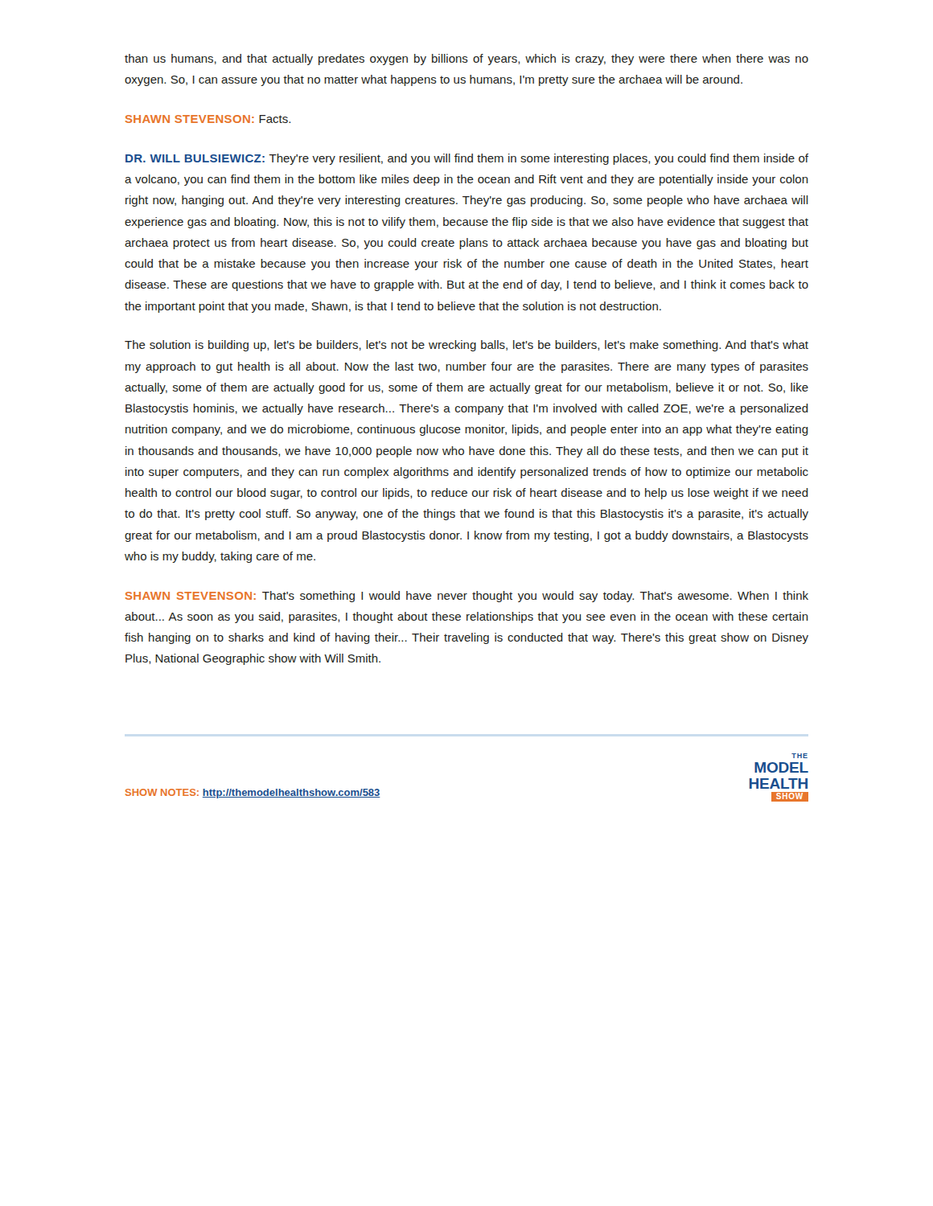than us humans, and that actually predates oxygen by billions of years, which is crazy, they were there when there was no oxygen. So, I can assure you that no matter what happens to us humans, I'm pretty sure the archaea will be around.
SHAWN STEVENSON: Facts.
DR. WILL BULSIEWICZ: They're very resilient, and you will find them in some interesting places, you could find them inside of a volcano, you can find them in the bottom like miles deep in the ocean and Rift vent and they are potentially inside your colon right now, hanging out. And they're very interesting creatures. They're gas producing. So, some people who have archaea will experience gas and bloating. Now, this is not to vilify them, because the flip side is that we also have evidence that suggest that archaea protect us from heart disease. So, you could create plans to attack archaea because you have gas and bloating but could that be a mistake because you then increase your risk of the number one cause of death in the United States, heart disease. These are questions that we have to grapple with. But at the end of day, I tend to believe, and I think it comes back to the important point that you made, Shawn, is that I tend to believe that the solution is not destruction.
The solution is building up, let's be builders, let's not be wrecking balls, let's be builders, let's make something. And that's what my approach to gut health is all about. Now the last two, number four are the parasites. There are many types of parasites actually, some of them are actually good for us, some of them are actually great for our metabolism, believe it or not. So, like Blastocystis hominis, we actually have research... There's a company that I'm involved with called ZOE, we're a personalized nutrition company, and we do microbiome, continuous glucose monitor, lipids, and people enter into an app what they're eating in thousands and thousands, we have 10,000 people now who have done this. They all do these tests, and then we can put it into super computers, and they can run complex algorithms and identify personalized trends of how to optimize our metabolic health to control our blood sugar, to control our lipids, to reduce our risk of heart disease and to help us lose weight if we need to do that. It's pretty cool stuff. So anyway, one of the things that we found is that this Blastocystis it's a parasite, it's actually great for our metabolism, and I am a proud Blastocystis donor. I know from my testing, I got a buddy downstairs, a Blastocysts who is my buddy, taking care of me.
SHAWN STEVENSON: That's something I would have never thought you would say today. That's awesome. When I think about... As soon as you said, parasites, I thought about these relationships that you see even in the ocean with these certain fish hanging on to sharks and kind of having their... Their traveling is conducted that way. There's this great show on Disney Plus, National Geographic show with Will Smith.
SHOW NOTES: http://themodelhealthshow.com/583
The MODEL HEALTH Show